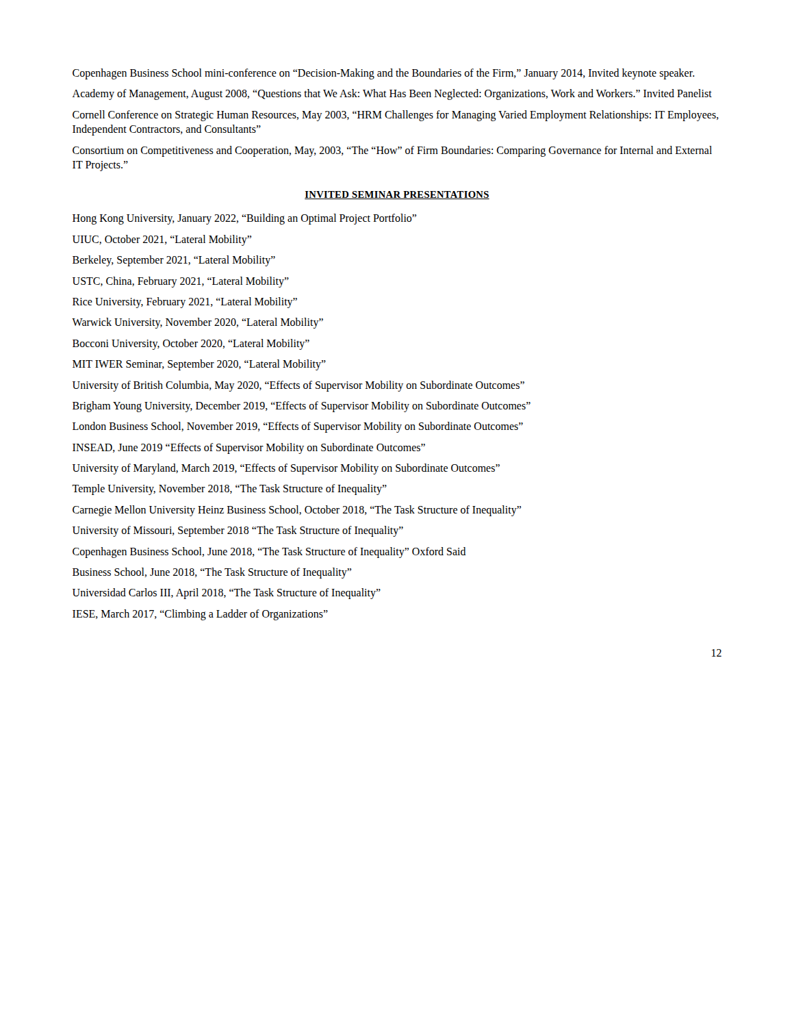Copenhagen Business School mini-conference on “Decision-Making and the Boundaries of the Firm,” January 2014, Invited keynote speaker.
Academy of Management, August 2008, “Questions that We Ask: What Has Been Neglected: Organizations, Work and Workers.” Invited Panelist
Cornell Conference on Strategic Human Resources, May 2003, “HRM Challenges for Managing Varied Employment Relationships: IT Employees, Independent Contractors, and Consultants”
Consortium on Competitiveness and Cooperation, May, 2003, “The “How” of Firm Boundaries: Comparing Governance for Internal and External IT Projects.”
INVITED SEMINAR PRESENTATIONS
Hong Kong University, January 2022, “Building an Optimal Project Portfolio”
UIUC, October 2021, “Lateral Mobility”
Berkeley, September 2021, “Lateral Mobility”
USTC, China, February 2021, “Lateral Mobility”
Rice University, February 2021, “Lateral Mobility”
Warwick University, November 2020, “Lateral Mobility”
Bocconi University, October 2020, “Lateral Mobility”
MIT IWER Seminar, September 2020, “Lateral Mobility”
University of British Columbia, May 2020, “Effects of Supervisor Mobility on Subordinate Outcomes”
Brigham Young University, December 2019, “Effects of Supervisor Mobility on Subordinate Outcomes”
London Business School, November 2019, “Effects of Supervisor Mobility on Subordinate Outcomes”
INSEAD, June 2019 “Effects of Supervisor Mobility on Subordinate Outcomes”
University of Maryland, March 2019, “Effects of Supervisor Mobility on Subordinate Outcomes”
Temple University, November 2018, “The Task Structure of Inequality”
Carnegie Mellon University Heinz Business School, October 2018, “The Task Structure of Inequality”
University of Missouri, September 2018 “The Task Structure of Inequality”
Copenhagen Business School, June 2018, “The Task Structure of Inequality” Oxford Said
Business School, June 2018, “The Task Structure of Inequality”
Universidad Carlos III, April 2018, “The Task Structure of Inequality”
IESE, March 2017, “Climbing a Ladder of Organizations”
12